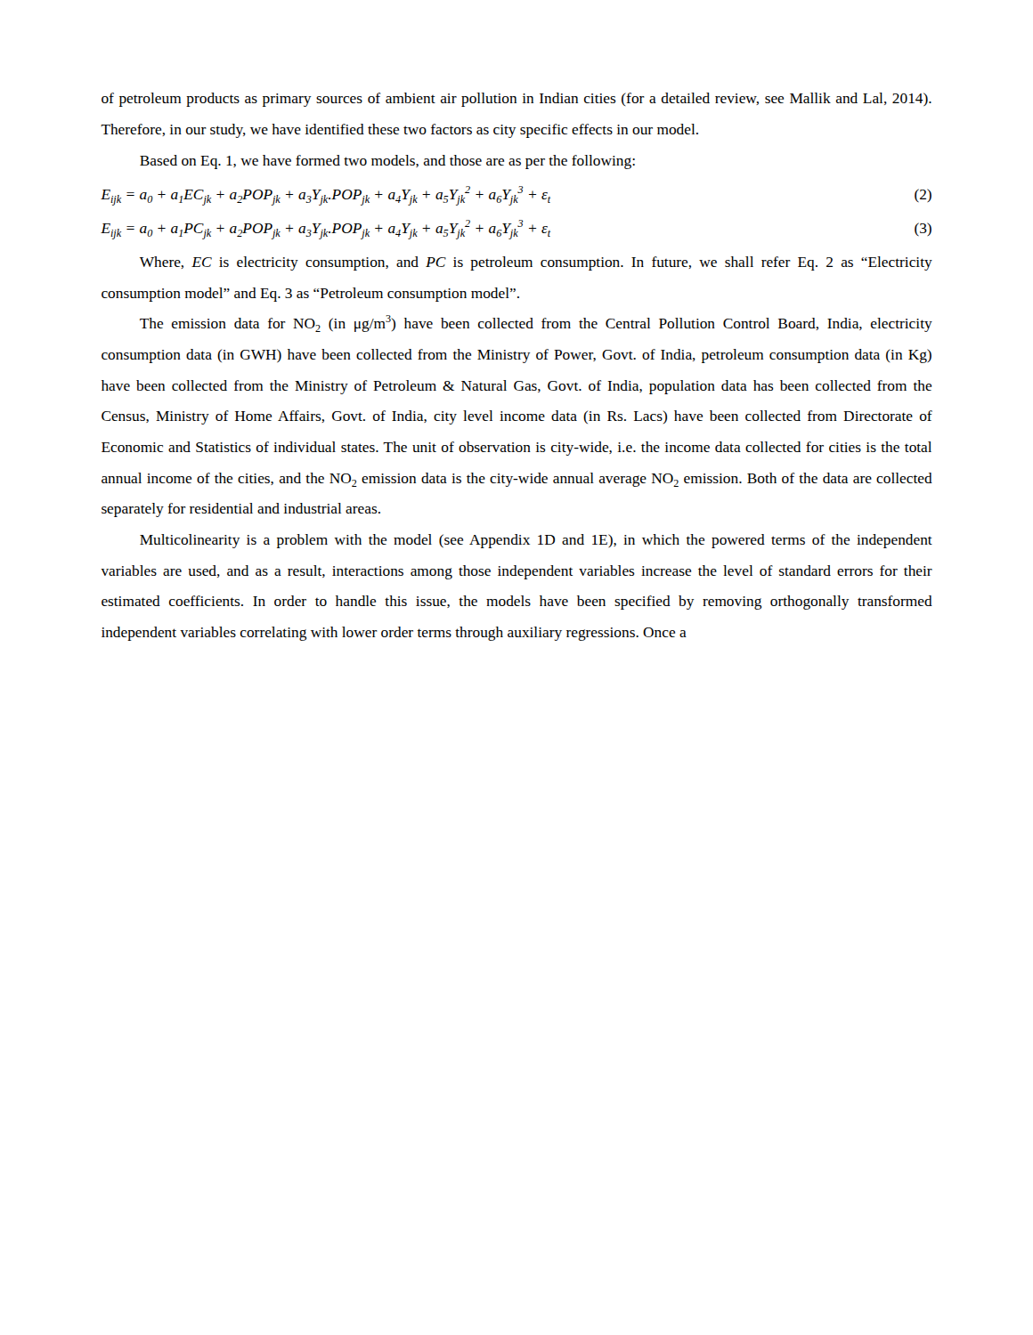of petroleum products as primary sources of ambient air pollution in Indian cities (for a detailed review, see Mallik and Lal, 2014). Therefore, in our study, we have identified these two factors as city specific effects in our model.
Based on Eq. 1, we have formed two models, and those are as per the following:
Eijk = a0 + a1ECjk + a2POPjk + a3Yjk.POPjk + a4Yjk + a5Yjk2 + a6Yjk3 + εt (2)
Eijk = a0 + a1PCjk + a2POPjk + a3Yjk.POPjk + a4Yjk + a5Yjk2 + a6Yjk3 + εt (3)
Where, EC is electricity consumption, and PC is petroleum consumption. In future, we shall refer Eq. 2 as “Electricity consumption model” and Eq. 3 as “Petroleum consumption model”.
The emission data for NO2 (in μg/m3) have been collected from the Central Pollution Control Board, India, electricity consumption data (in GWH) have been collected from the Ministry of Power, Govt. of India, petroleum consumption data (in Kg) have been collected from the Ministry of Petroleum & Natural Gas, Govt. of India, population data has been collected from the Census, Ministry of Home Affairs, Govt. of India, city level income data (in Rs. Lacs) have been collected from Directorate of Economic and Statistics of individual states. The unit of observation is city-wide, i.e. the income data collected for cities is the total annual income of the cities, and the NO2 emission data is the city-wide annual average NO2 emission. Both of the data are collected separately for residential and industrial areas.
Multicolinearity is a problem with the model (see Appendix 1D and 1E), in which the powered terms of the independent variables are used, and as a result, interactions among those independent variables increase the level of standard errors for their estimated coefficients. In order to handle this issue, the models have been specified by removing orthogonally transformed independent variables correlating with lower order terms through auxiliary regressions. Once a